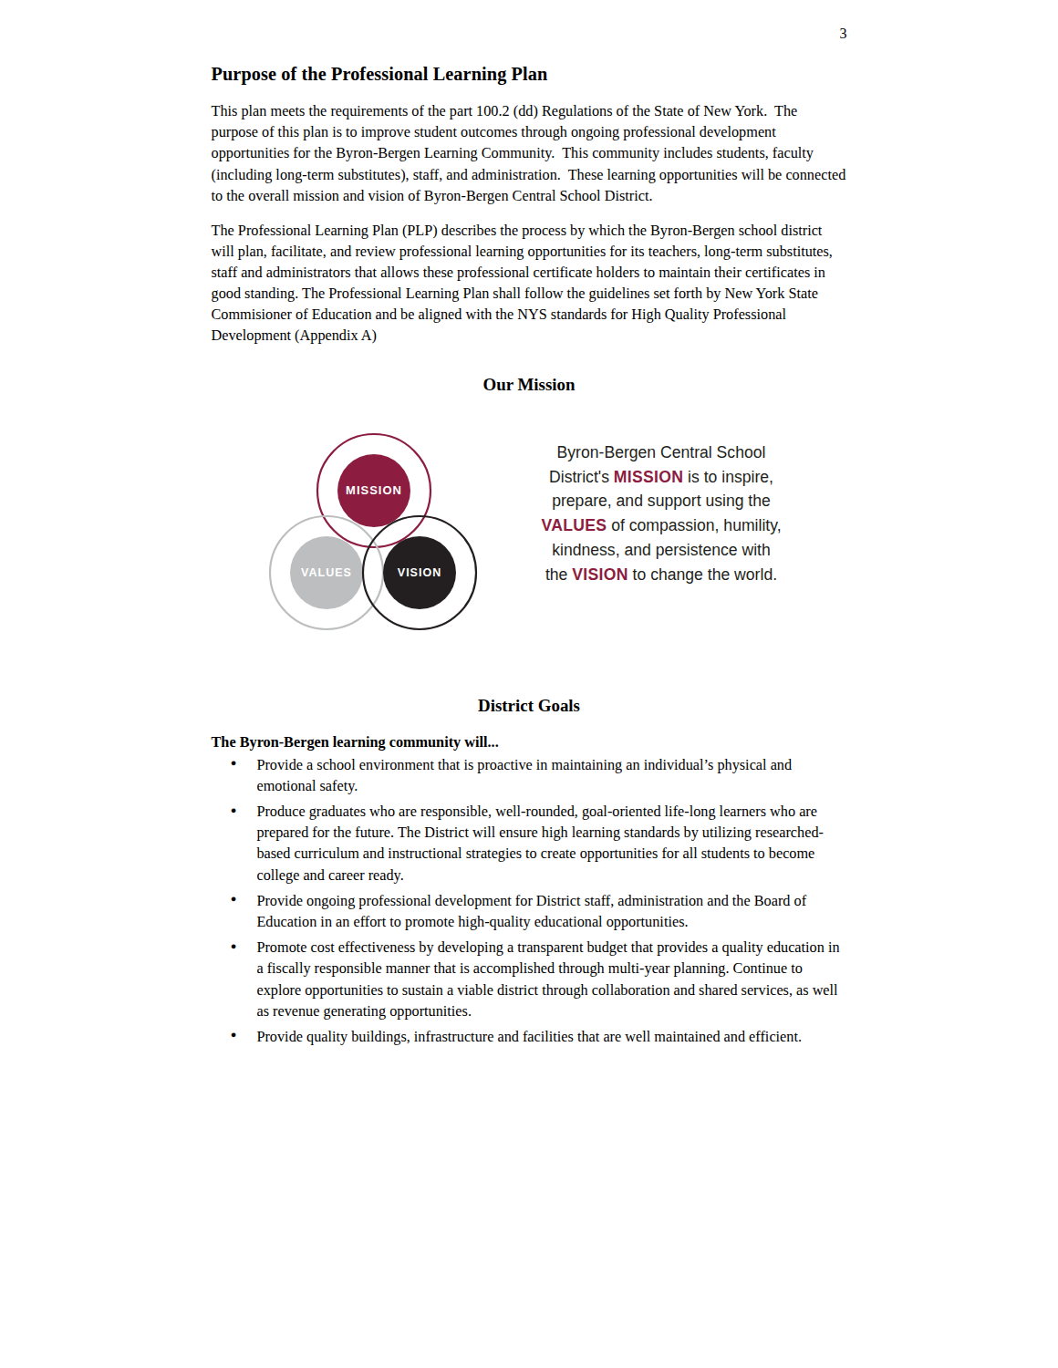3
Purpose of the Professional Learning Plan
This plan meets the requirements of the part 100.2 (dd) Regulations of the State of New York. The purpose of this plan is to improve student outcomes through ongoing professional development opportunities for the Byron-Bergen Learning Community. This community includes students, faculty (including long-term substitutes), staff, and administration. These learning opportunities will be connected to the overall mission and vision of Byron-Bergen Central School District.
The Professional Learning Plan (PLP) describes the process by which the Byron-Bergen school district will plan, facilitate, and review professional learning opportunities for its teachers, long-term substitutes, staff and administrators that allows these professional certificate holders to maintain their certificates in good standing. The Professional Learning Plan shall follow the guidelines set forth by New York State Commisioner of Education and be aligned with the NYS standards for High Quality Professional Development (Appendix A)
Our Mission
MISSION VALUES VISION
Byron-Bergen Central School
District's MISSION is to inspire,
prepare, and support using the
VALUES of compassion, humility,
kindness, and persistence with
the VISION to change the world.
District Goals
The Byron-Bergen learning community will...
Provide a school environment that is proactive in maintaining an individual’s physical and emotional safety.
Produce graduates who are responsible, well-rounded, goal-oriented life-long learners who are prepared for the future. The District will ensure high learning standards by utilizing researched-based curriculum and instructional strategies to create opportunities for all students to become college and career ready.
Provide ongoing professional development for District staff, administration and the Board of Education in an effort to promote high-quality educational opportunities.
Promote cost effectiveness by developing a transparent budget that provides a quality education in a fiscally responsible manner that is accomplished through multi-year planning. Continue to explore opportunities to sustain a viable district through collaboration and shared services, as well as revenue generating opportunities.
Provide quality buildings, infrastructure and facilities that are well maintained and efficient.